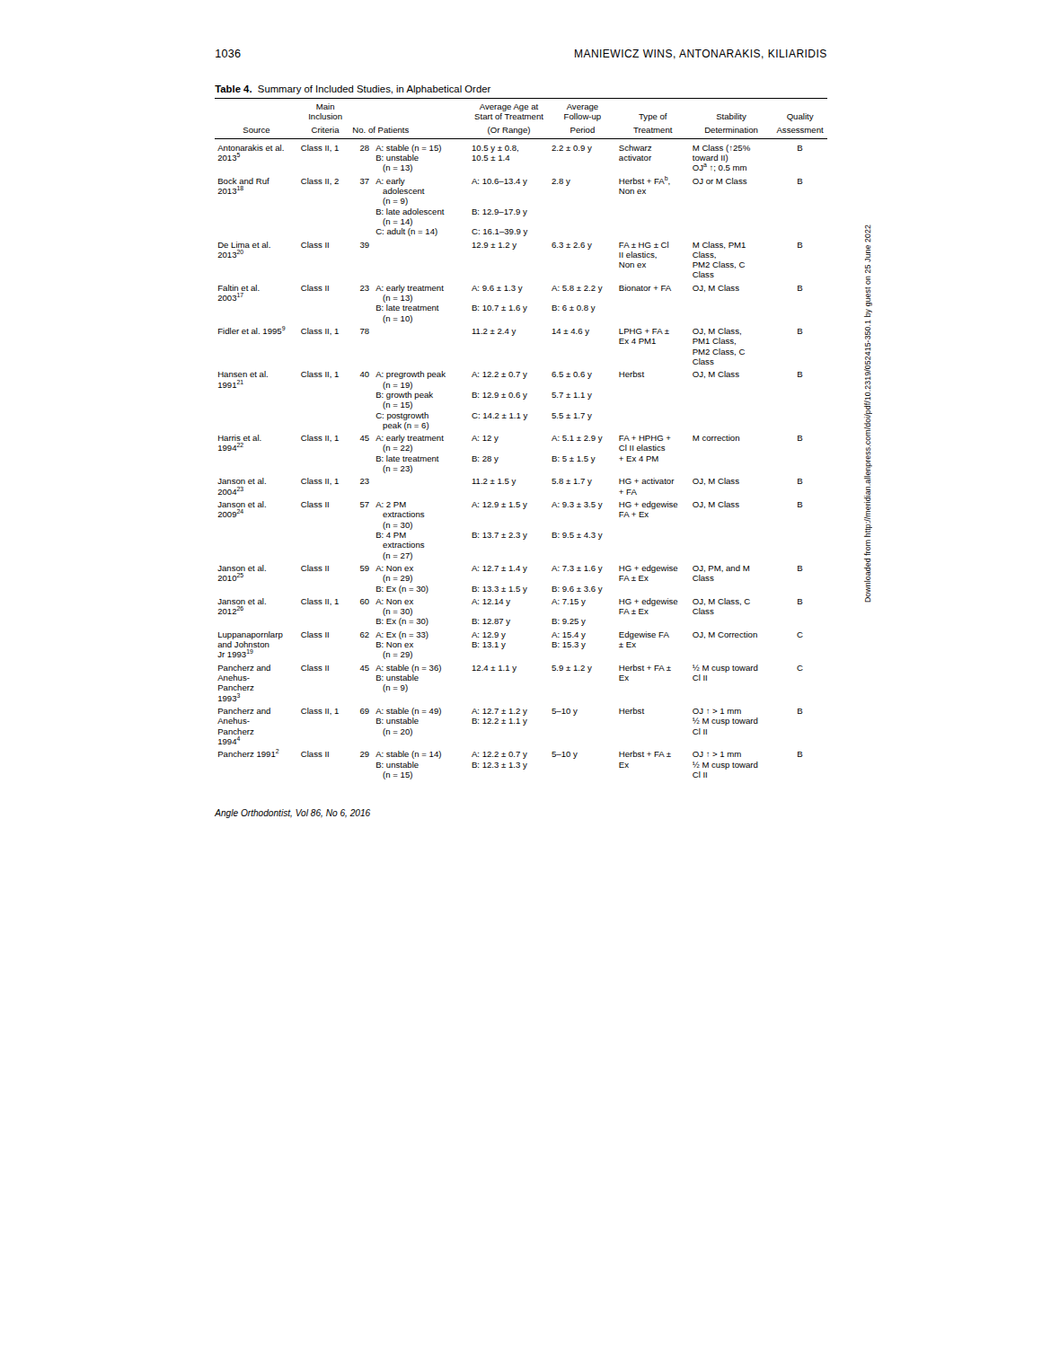1036 MANIEWICZ WINS, ANTONARAKIS, KILIARIDIS
Table 4. Summary of Included Studies, in Alphabetical Order
| | Main Inclusion | | | Average Age at Start of Treatment | Average Follow-up | Type of | Stability | Quality |
| --- | --- | --- | --- | --- | --- | --- | --- | --- |
| Source | Criteria | No. of Patients | (Or Range) | Period | Treatment | Determination | Assessment |
| Antonarakis et al. 2013 5 | Class II, 1 | 28 | A: stable (n = 15) B: unstable (n = 13) | 10.5 y ± 0.8, 10.5 ± 1.4 | 2.2 ± 0.9 y | Schwarz activator | M Class (↑25% toward II) OJ a ↑; 0.5 mm | B |
| Bock and Ruf 2013 18 | Class II, 2 | 37 | A: early adolescent (n = 9) B: late adolescent (n = 14) C: adult (n = 14) | A: 10.6–13.4 y B: 12.9–17.9 y C: 16.1–39.9 y | 2.8 y | Herbst + FA b , Non ex | OJ or M Class | B |
| De Lima et al. 2013 20 | Class II | 39 | | 12.9 ± 1.2 y | 6.3 ± 2.6 y | FA ± HG ± Cl II elastics, Non ex | M Class, PM1 Class, PM2 Class, C Class | B |
| Faltin et al. 2003 17 | Class II | 23 | A: early treatment (n = 13) B: late treatment (n = 10) | A: 9.6 ± 1.3 y B: 10.7 ± 1.6 y | A: 5.8 ± 2.2 y B: 6 ± 0.8 y | Bionator + FA | OJ, M Class | B |
| Fidler et al. 1995 9 | Class II, 1 | 78 | | 11.2 ± 2.4 y | 14 ± 4.6 y | LPHG + FA ± Ex 4 PM1 | OJ, M Class, PM1 Class, PM2 Class, C Class | B |
| Hansen et al. 1991 21 | Class II, 1 | 40 | A: pregrowth peak (n = 19) B: growth peak (n = 15) C: postgrowth peak (n = 6) | A: 12.2 ± 0.7 y B: 12.9 ± 0.6 y C: 14.2 ± 1.1 y | 6.5 ± 0.6 y 5.7 ± 1.1 y 5.5 ± 1.7 y | Herbst | OJ, M Class | B |
| Harris et al. 1994 22 | Class II, 1 | 45 | A: early treatment (n = 22) B: late treatment (n = 23) | A: 12 y B: 28 y | A: 5.1 ± 2.9 y B: 5 ± 1.5 y | FA + HPHG + Cl II elastics + Ex 4 PM | M correction | B |
| Janson et al. 2004 23 | Class II, 1 | 23 | | 11.2 ± 1.5 y | 5.8 ± 1.7 y | HG + activator + FA | OJ, M Class | B |
| Janson et al. 2009 24 | Class II | 57 | A: 2 PM extractions (n = 30) B: 4 PM extractions (n = 27) | A: 12.9 ± 1.5 y B: 13.7 ± 2.3 y | A: 9.3 ± 3.5 y B: 9.5 ± 4.3 y | HG + edgewise FA + Ex | OJ, M Class | B |
| Janson et al. 2010 25 | Class II | 59 | A: Non ex (n = 29) B: Ex (n = 30) | A: 12.7 ± 1.4 y B: 13.3 ± 1.5 y | A: 7.3 ± 1.6 y B: 9.6 ± 3.6 y | HG + edgewise FA ± Ex | OJ, PM, and M Class | B |
| Janson et al. 2012 26 | Class II, 1 | 60 | A: Non ex (n = 30) B: Ex (n = 30) | A: 12.14 y B: 12.87 y | A: 7.15 y B: 9.25 y | HG + edgewise FA ± Ex | OJ, M Class, C Class | B |
| Luppanapornlarp and Johnston Jr 1993 19 | Class II | 62 | A: Ex (n = 33) B: Non ex (n = 29) | A: 12.9 y B: 13.1 y | A: 15.4 y B: 15.3 y | Edgewise FA ± Ex | OJ, M Correction | C |
| Pancherz and Anehus- Pancherz 1993 3 | Class II | 45 | A: stable (n = 36) B: unstable (n = 9) | 12.4 ± 1.1 y | 5.9 ± 1.2 y | Herbst + FA ± Ex | ½ M cusp toward Cl II | C |
| Pancherz and Anehus- Pancherz 1994 4 | Class II, 1 | 69 | A: stable (n = 49) B: unstable (n = 20) | A: 12.7 ± 1.2 y B: 12.2 ± 1.1 y | 5–10 y | Herbst | OJ ↑ > 1 mm ½ M cusp toward Cl II | B |
| Pancherz 1991 2 | Class II | 29 | A: stable (n = 14) B: unstable (n = 15) | A: 12.2 ± 0.7 y B: 12.3 ± 1.3 y | 5–10 y | Herbst + FA ± Ex | OJ ↑ > 1 mm ½ M cusp toward Cl II | B |
Angle Orthodontist, Vol 86, No 6, 2016
Downloaded from http://meridian.allenpress.com/doi/pdf/10.2319/052415-350.1 by guest on 25 June 2022